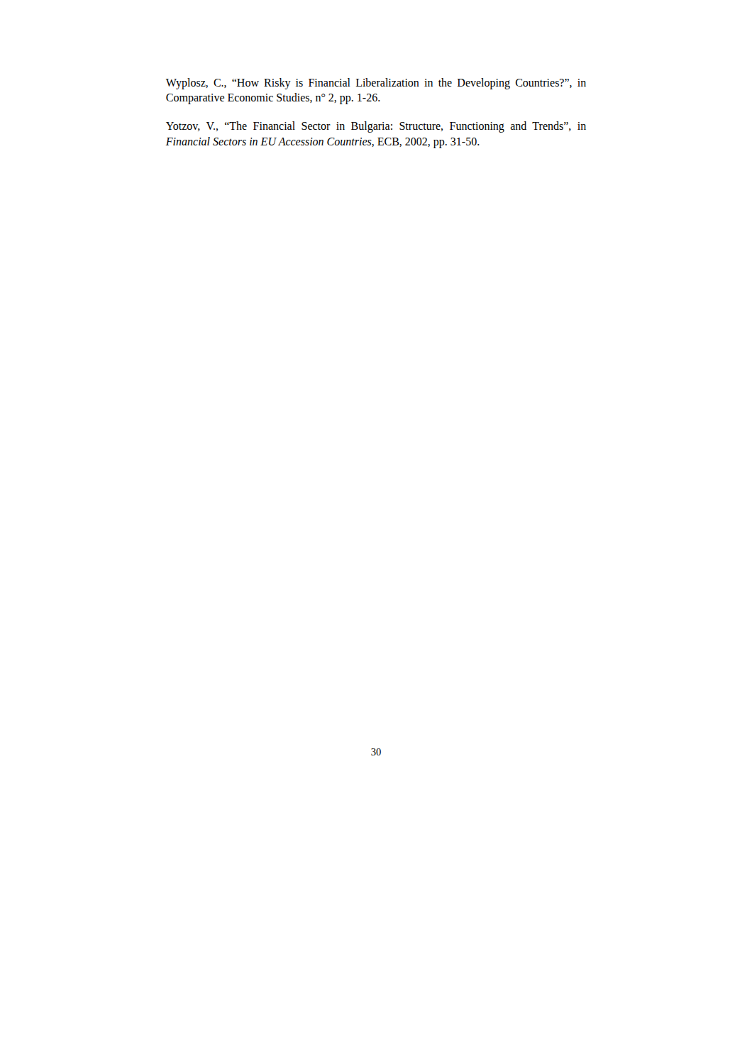Wyplosz, C., “How Risky is Financial Liberalization in the Developing Countries?”, in Comparative Economic Studies, n° 2, pp. 1-26.
Yotzov, V., “The Financial Sector in Bulgaria: Structure, Functioning and Trends”, in Financial Sectors in EU Accession Countries, ECB, 2002, pp. 31-50.
30